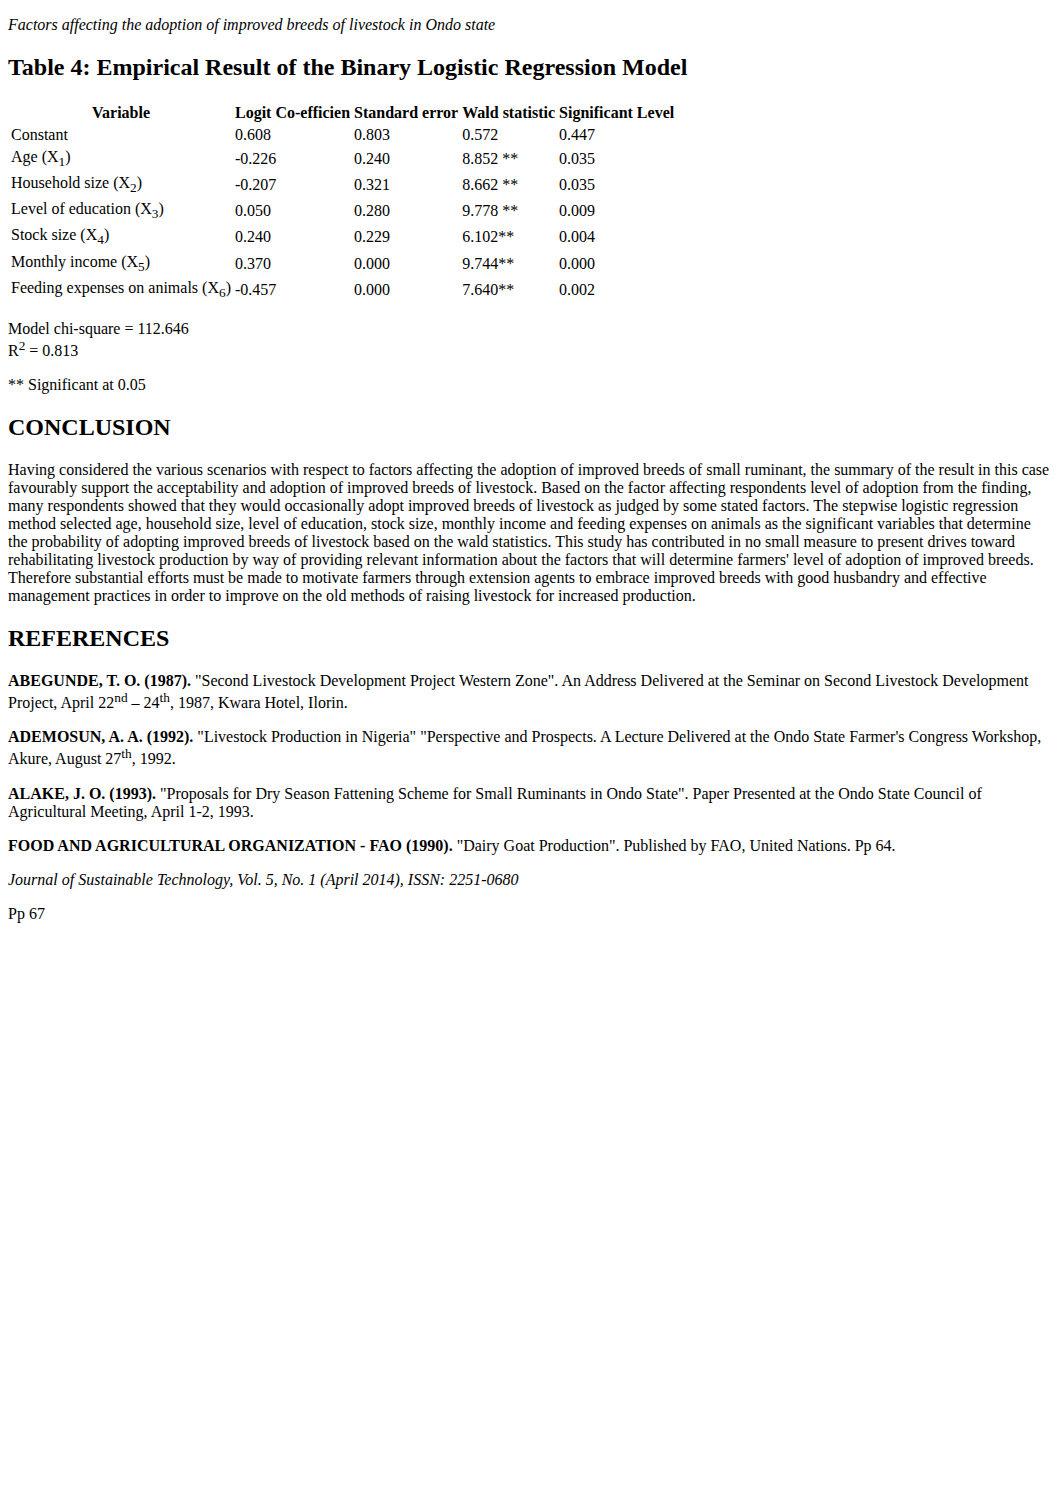Factors affecting the adoption of improved breeds of livestock in Ondo state
Table 4: Empirical Result of the Binary Logistic Regression Model
| Variable | Logit Co-efficien | Standard error | Wald statistic | Significant Level |
| --- | --- | --- | --- | --- |
| Constant | 0.608 | 0.803 | 0.572 | 0.447 |
| Age (X 1 ) | -0.226 | 0.240 | 8.852 ** | 0.035 |
| Household size (X 2 ) | -0.207 | 0.321 | 8.662 ** | 0.035 |
| Level of education (X 3 ) | 0.050 | 0.280 | 9.778 ** | 0.009 |
| Stock size (X 4 ) | 0.240 | 0.229 | 6.102** | 0.004 |
| Monthly income (X 5 ) | 0.370 | 0.000 | 9.744** | 0.000 |
| Feeding expenses on animals (X 6 ) | -0.457 | 0.000 | 7.640** | 0.002 |
Model chi-square = 112.646
R2 = 0.813
** Significant at 0.05
CONCLUSION
Having considered the various scenarios with respect to factors affecting the adoption of improved breeds of small ruminant, the summary of the result in this case favourably support the acceptability and adoption of improved breeds of livestock. Based on the factor affecting respondents level of adoption from the finding, many respondents showed that they would occasionally adopt improved breeds of livestock as judged by some stated factors. The stepwise logistic regression method selected age, household size, level of education, stock size, monthly income and feeding expenses on animals as the significant variables that determine the probability of adopting improved breeds of livestock based on the wald statistics. This study has contributed in no small measure to present drives toward rehabilitating livestock production by way of providing relevant information about the factors that will determine farmers' level of adoption of improved breeds. Therefore substantial efforts must be made to motivate farmers through extension agents to embrace improved breeds with good husbandry and effective management practices in order to improve on the old methods of raising livestock for increased production.
REFERENCES
ABEGUNDE, T. O. (1987). "Second Livestock Development Project Western Zone". An Address Delivered at the Seminar on Second Livestock Development Project, April 22nd – 24th, 1987, Kwara Hotel, Ilorin.
ADEMOSUN, A. A. (1992). "Livestock Production in Nigeria" "Perspective and Prospects. A Lecture Delivered at the Ondo State Farmer's Congress Workshop, Akure, August 27th, 1992.
ALAKE, J. O. (1993). "Proposals for Dry Season Fattening Scheme for Small Ruminants in Ondo State". Paper Presented at the Ondo State Council of Agricultural Meeting, April 1-2, 1993.
FOOD AND AGRICULTURAL ORGANIZATION - FAO (1990). "Dairy Goat Production". Published by FAO, United Nations. Pp 64.
Journal of Sustainable Technology, Vol. 5, No. 1 (April 2014), ISSN: 2251-0680
Pp 67